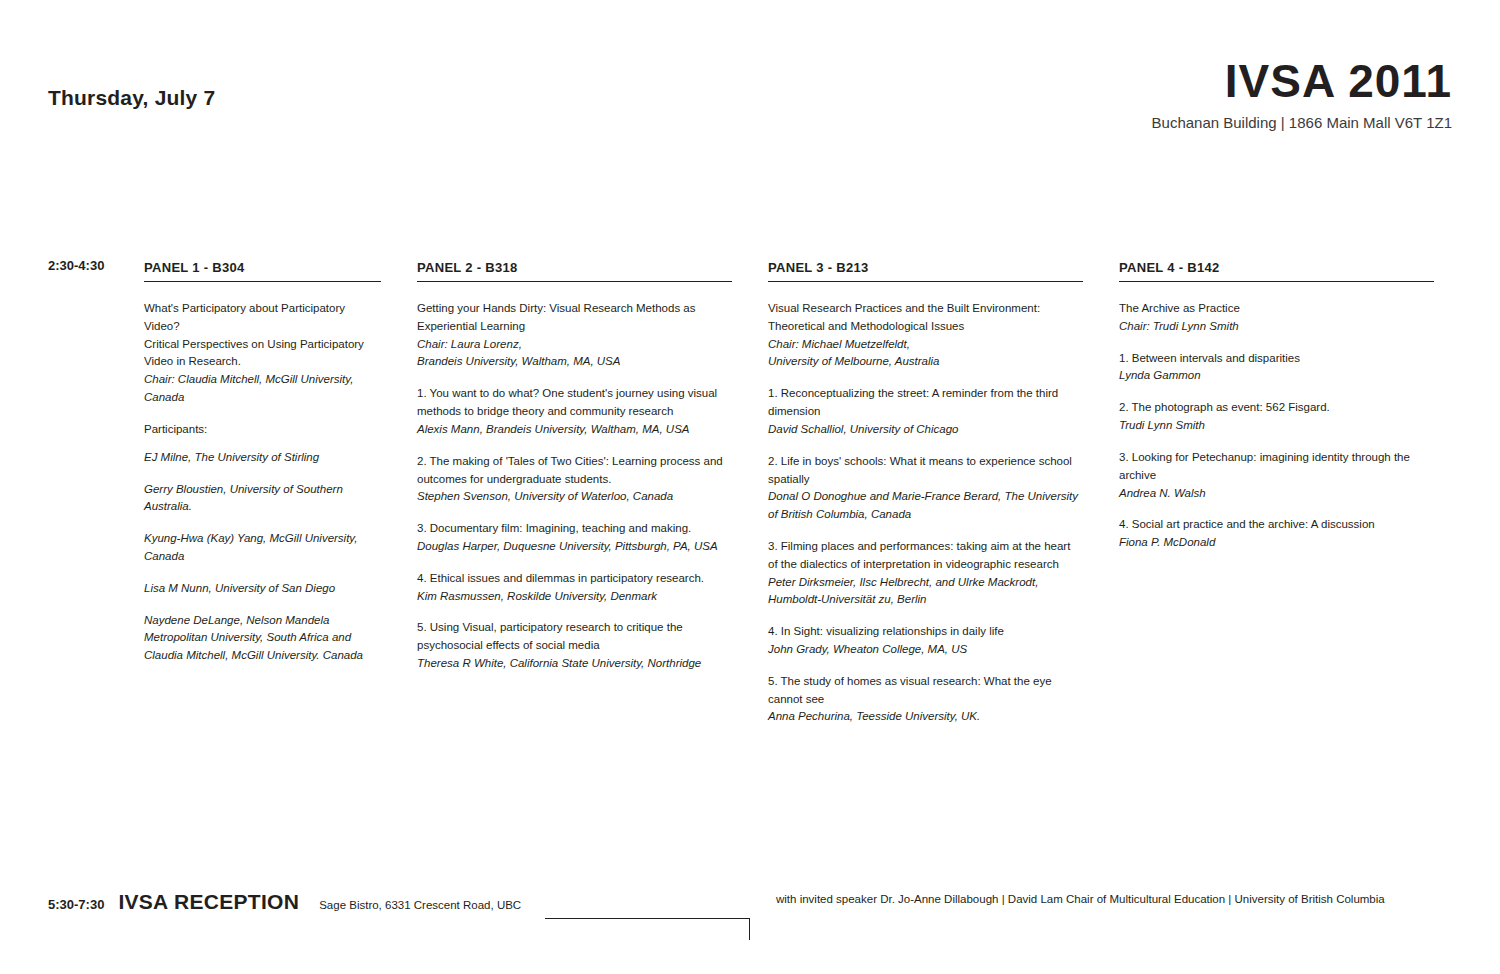Thursday, July 7
IVSA 2011
Buchanan Building | 1866 Main Mall V6T 1Z1
2:30-4:30
PANEL 1 - B304
What's Participatory about Participatory Video?
Critical Perspectives on Using Participatory Video in Research.
Chair: Claudia Mitchell, McGill University, Canada
Participants:
EJ Milne, The University of Stirling
Gerry Bloustien, University of Southern Australia.
Kyung-Hwa (Kay) Yang, McGill University, Canada
Lisa M Nunn, University of San Diego
Naydene DeLange, Nelson Mandela Metropolitan University, South Africa and Claudia Mitchell, McGill University. Canada
PANEL 2 - B318
Getting your Hands Dirty: Visual Research Methods as Experiential Learning
Chair: Laura Lorenz,
Brandeis University, Waltham, MA, USA
1. You want to do what? One student's journey using visual methods to bridge theory and community research
Alexis Mann, Brandeis University, Waltham, MA, USA
2. The making of 'Tales of Two Cities': Learning process and outcomes for undergraduate students.
Stephen Svenson, University of Waterloo, Canada
3. Documentary film: Imagining, teaching and making.
Douglas Harper, Duquesne University, Pittsburgh, PA, USA
4. Ethical issues and dilemmas in participatory research.
Kim Rasmussen, Roskilde University, Denmark
5. Using Visual, participatory research to critique the psychosocial effects of social media
Theresa R White, California State University, Northridge
PANEL 3 - B213
Visual Research Practices and the Built Environment: Theoretical and Methodological Issues
Chair: Michael Muetzelfeldt,
University of Melbourne, Australia
1. Reconceptualizing the street: A reminder from the third dimension
David Schalliol, University of Chicago
2. Life in boys' schools: What it means to experience school spatially
Donal O Donoghue and Marie-France Berard, The University of British Columbia, Canada
3. Filming places and performances: taking aim at the heart of the dialectics of interpretation in videographic research
Peter Dirksmeier, Ilsc Helbrecht, and Ulrke Mackrodt, Humboldt-Universität zu, Berlin
4. In Sight: visualizing relationships in daily life
John Grady, Wheaton College, MA, US
5. The study of homes as visual research: What the eye cannot see
Anna Pechurina, Teesside University, UK.
PANEL 4 - B142
The Archive as Practice
Chair: Trudi Lynn Smith
1. Between intervals and disparities
Lynda Gammon
2. The photograph as event: 562 Fisgard.
Trudi Lynn Smith
3. Looking for Petechanup: imagining identity through the archive
Andrea N. Walsh
4. Social art practice and the archive: A discussion
Fiona P. McDonald
5:30-7:30 IVSA RECEPTION Sage Bistro, 6331 Crescent Road, UBC
with invited speaker Dr. Jo-Anne Dillabough | David Lam Chair of Multicultural Education | University of British Columbia